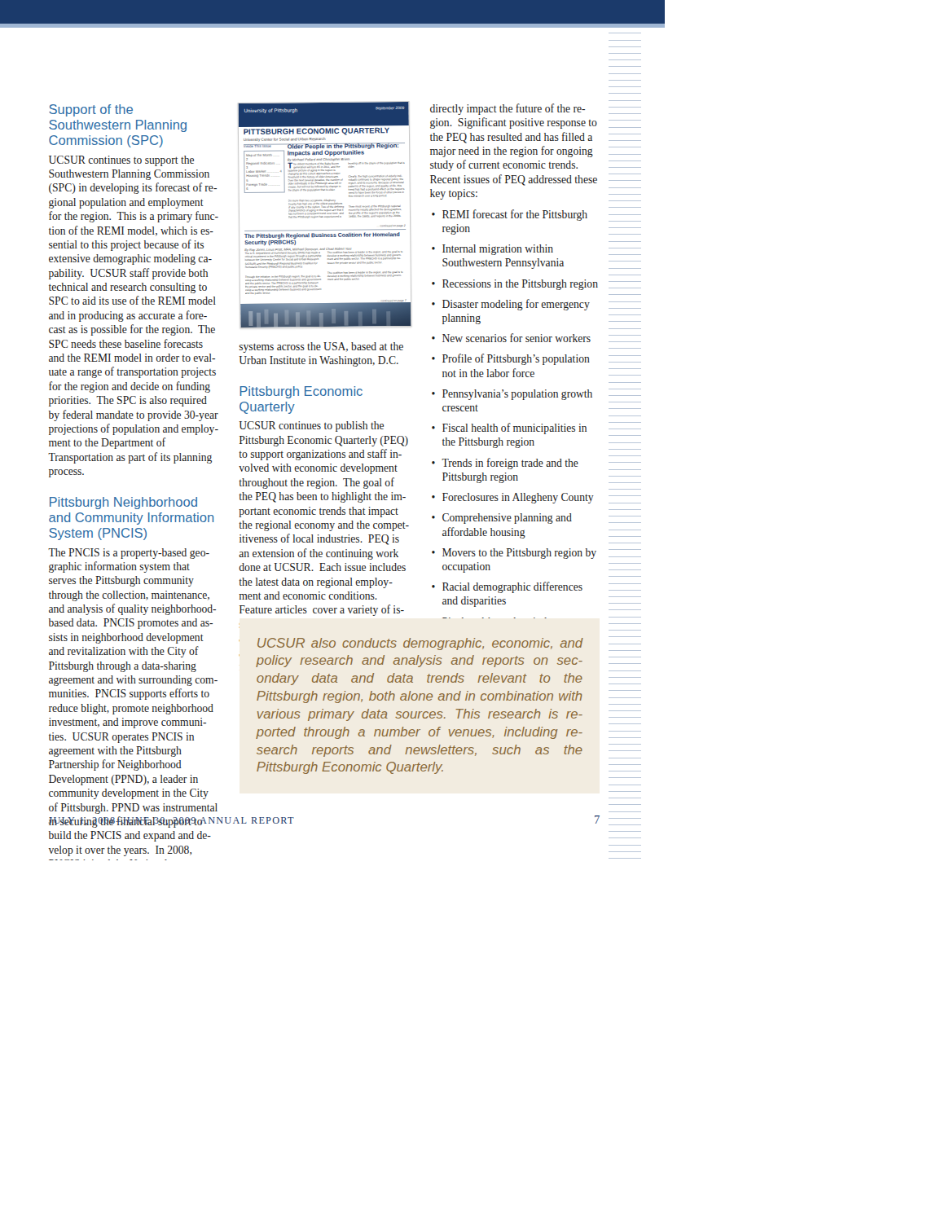Support of the Southwestern Planning Commission (SPC)
UCSUR continues to support the Southwestern Planning Commission (SPC) in developing its forecast of regional population and employment for the region. This is a primary function of the REMI model, which is essential to this project because of its extensive demographic modeling capability. UCSUR staff provide both technical and research consulting to SPC to aid its use of the REMI model and in producing as accurate a forecast as is possible for the region. The SPC needs these baseline forecasts and the REMI model in order to evaluate a range of transportation projects for the region and decide on funding priorities. The SPC is also required by federal mandate to provide 30-year projections of population and employment to the Department of Transportation as part of its planning process.
Pittsburgh Neighborhood and Community Information System (PNCIS)
The PNCIS is a property-based geographic information system that serves the Pittsburgh community through the collection, maintenance, and analysis of quality neighborhood-based data. PNCIS promotes and assists in neighborhood development and revitalization with the City of Pittsburgh through a data-sharing agreement and with surrounding communities. PNCIS supports efforts to reduce blight, promote neighborhood investment, and improve communities. UCSUR operates PNCIS in agreement with the Pittsburgh Partnership for Neighborhood Development (PPND), a leader in community development in the City of Pittsburgh. PPND was instrumental in securing the financial support to build the PNCIS and expand and develop it over the years. In 2008, PNCIS joined the National Neighborhood Indicators Partnership, a consortium of neighborhood indicator
University of Pittsburgh
September 2009
PITTSBURGH ECONOMIC QUARTERLY
University Center for Social and Urban Research
Inside This Issue
Map of the Month ....... 2
Regional Indicators ..... 3
Labor Market ............. 4
Housing Trends .......... 5
Foreign Trade ............. 6
Older People in the Pittsburgh Region: Impacts and Opportunities
By Michael Pollard and Christopher Briem
The oldest members of the Baby Boom generation will turn 65 in 2011, and the baseline picture of aging in the region is changing as this cohort approaches a major threshold in the history of older Americans. Over the next several decades, the number of older individuals in the Pittsburgh area will increase, but will not be followed by change in the share of the population that is older.
On more than two occasions, Allegheny County has had one of the oldest populations of any county in the nation. Two of the defining characteristics of aging in the region are that it has not been a consistent trend over time, and that the Pittsburgh region has experienced a leveling off in the share of the population that is older.
Clearly, the high concentration of elderly individuals continues to shape regional policy, the region, and its economy. Because of structural patterns of the region, and quality of life, this trend has had a profound effect on the region's need to have been the focus of other pieces in this research over a long period.
Their most recent of the Pittsburgh regional economy results affected the demographics, the profile of the region's population as the 1980s, the 1990s, and regions in the 2000s.
Some participants, a large portion of the region's population, remain out of migration figures for the region published in 2008. Among the most recent data for 2009 applies to those with another approach at work time for some ability to move with another individual. By the end of the 1980s, Pittsburgh's older population had grown to a level that was not consistent with the region. The region of the population continued in the region, and the profile of the region's population has been shaped by the 1980s, and regions in the 2000s.
Many of the demographics of aging in the region, the 1980s, and the 1990s, and the 2000s, and the 2010s, and the 2020s, and the 2030s, and the 2040s, and the 2050s.
... continued on page 2
The Pittsburgh Regional Business Coalition for Homeland Security (PRBCHS)
By Ray Jones, Linus Pratt, MPA, Michael Donovan, and Chad Robert Yost
The U.S. Department of Homeland Security (DHS) has made a critical investment in the Pittsburgh region through a partnership between the University Center for Social and Urban Research (UCSUR) and the Pittsburgh Regional Business Coalition for Homeland Security (PRBCHS) and public policy.
Through the initiative, in the Pittsburgh region, the goal is to develop a working relationship between business and government and the public sector. The PRBCHS is a partnership between the private sector and the public sector, and the goal is to develop a working relationship between business and government and the public sector.
The coalition has been a leader in the region, and the goal is to develop a working relationship between business and government and the public sector. The PRBCHS is a partnership between the private sector and the public sector.
The coalition has been a leader in the region, and the goal is to develop a working relationship between business and government and the public sector.
... continued on page 7
systems across the USA, based at the Urban Institute in Washington, D.C.
Pittsburgh Economic Quarterly
UCSUR continues to publish the Pittsburgh Economic Quarterly (PEQ) to support organizations and staff involved with economic development throughout the region. The goal of the PEQ has been to highlight the important economic trends that impact the regional economy and the competitiveness of local industries. PEQ is an extension of the continuing work done at UCSUR. Each issue includes the latest data on regional employment and economic conditions. Feature articles cover a variety of issues relating to the regional economy and how it is changing, along with analyses of other economic and social factors that
directly impact the future of the region. Significant positive response to the PEQ has resulted and has filled a major need in the region for ongoing study of current economic trends. Recent issues of PEQ addressed these key topics:
REMI forecast for the Pittsburgh region
Internal migration within Southwestern Pennsylvania
Recessions in the Pittsburgh region
Disaster modeling for emergency planning
New scenarios for senior workers
Profile of Pittsburgh’s population not in the labor force
Pennsylvania’s population growth crescent
Fiscal health of municipalities in the Pittsburgh region
Trends in foreign trade and the Pittsburgh region
Foreclosures in Allegheny County
Comprehensive planning and affordable housing
Movers to the Pittsburgh region by occupation
Racial demographic differences and disparities
Pittsburgh’s nuclear industry
UCSUR also conducts demographic, economic, and policy research and analysis and reports on secondary data and data trends relevant to the Pittsburgh region, both alone and in combination with various primary data sources. This research is reported through a number of venues, including research reports and newsletters, such as the Pittsburgh Economic Quarterly.
July 1, 2008–June 30, 2009 Annual Report
7